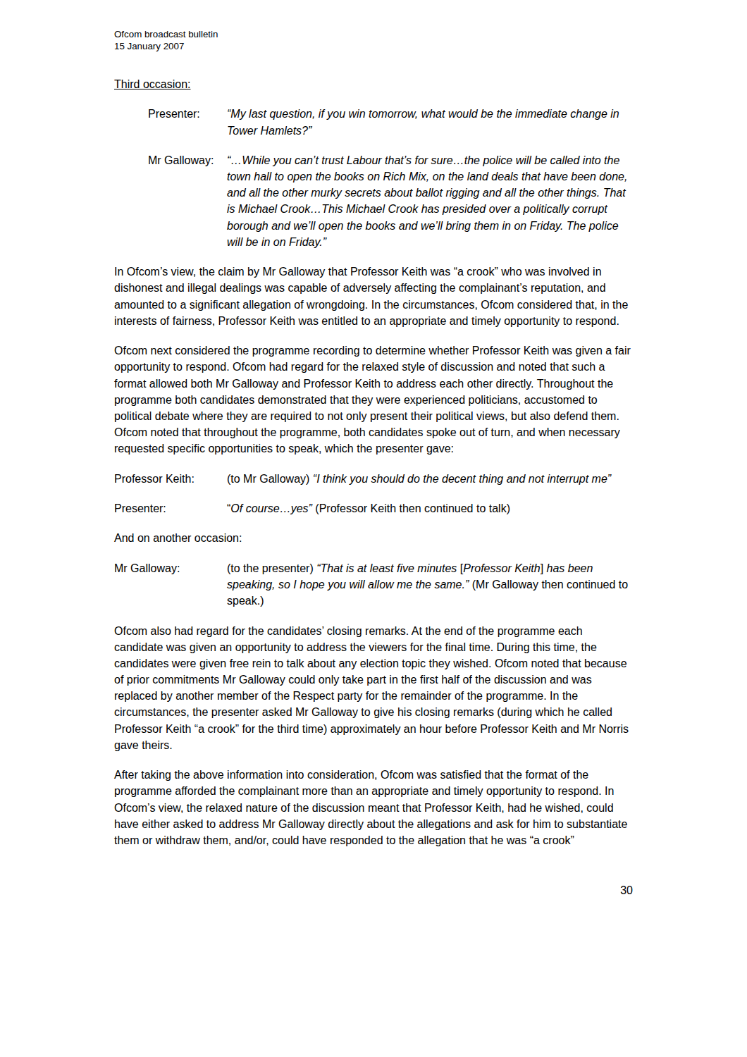Ofcom broadcast bulletin
15 January 2007
Third occasion:
Presenter:
“My last question, if you win tomorrow, what would be the immediate change in Tower Hamlets?”
Mr Galloway:
“…While you can’t trust Labour that’s for sure…the police will be called into the town hall to open the books on Rich Mix, on the land deals that have been done, and all the other murky secrets about ballot rigging and all the other things. That is Michael Crook…This Michael Crook has presided over a politically corrupt borough and we’ll open the books and we’ll bring them in on Friday. The police will be in on Friday.”
In Ofcom’s view, the claim by Mr Galloway that Professor Keith was “a crook” who was involved in dishonest and illegal dealings was capable of adversely affecting the complainant’s reputation, and amounted to a significant allegation of wrongdoing. In the circumstances, Ofcom considered that, in the interests of fairness, Professor Keith was entitled to an appropriate and timely opportunity to respond.
Ofcom next considered the programme recording to determine whether Professor Keith was given a fair opportunity to respond. Ofcom had regard for the relaxed style of discussion and noted that such a format allowed both Mr Galloway and Professor Keith to address each other directly. Throughout the programme both candidates demonstrated that they were experienced politicians, accustomed to political debate where they are required to not only present their political views, but also defend them. Ofcom noted that throughout the programme, both candidates spoke out of turn, and when necessary requested specific opportunities to speak, which the presenter gave:
Professor Keith:
(to Mr Galloway) “I think you should do the decent thing and not interrupt me”
Presenter:
“Of course…yes” (Professor Keith then continued to talk)
And on another occasion:
Mr Galloway:
(to the presenter) “That is at least five minutes [Professor Keith] has been speaking, so I hope you will allow me the same.” (Mr Galloway then continued to speak.)
Ofcom also had regard for the candidates’ closing remarks. At the end of the programme each candidate was given an opportunity to address the viewers for the final time. During this time, the candidates were given free rein to talk about any election topic they wished. Ofcom noted that because of prior commitments Mr Galloway could only take part in the first half of the discussion and was replaced by another member of the Respect party for the remainder of the programme. In the circumstances, the presenter asked Mr Galloway to give his closing remarks (during which he called Professor Keith “a crook” for the third time) approximately an hour before Professor Keith and Mr Norris gave theirs.
After taking the above information into consideration, Ofcom was satisfied that the format of the programme afforded the complainant more than an appropriate and timely opportunity to respond. In Ofcom’s view, the relaxed nature of the discussion meant that Professor Keith, had he wished, could have either asked to address Mr Galloway directly about the allegations and ask for him to substantiate them or withdraw them, and/or, could have responded to the allegation that he was “a crook”
30